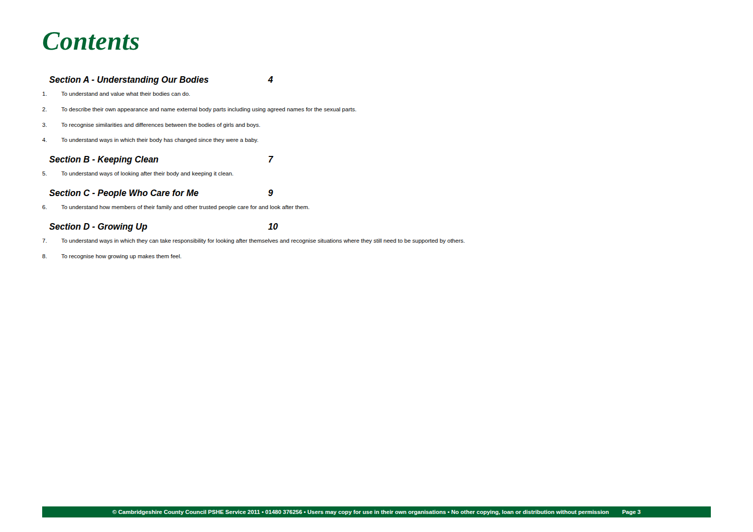Contents
Section A - Understanding Our Bodies 4
1. To understand and value what their bodies can do.
2. To describe their own appearance and name external body parts including using agreed names for the sexual parts.
3. To recognise similarities and differences between the bodies of girls and boys.
4. To understand ways in which their body has changed since they were a baby.
Section B - Keeping Clean 7
5. To understand ways of looking after their body and keeping it clean.
Section C - People Who Care for Me 9
6. To understand how members of their family and other trusted people care for and look after them.
Section D - Growing Up 10
7. To understand ways in which they can take responsibility for looking after themselves and recognise situations where they still need to be supported by others.
8. To recognise how growing up makes them feel.
© Cambridgeshire County Council PSHE Service 2011 • 01480 376256 • Users may copy for use in their own organisations • No other copying, loan or distribution without permission Page 3